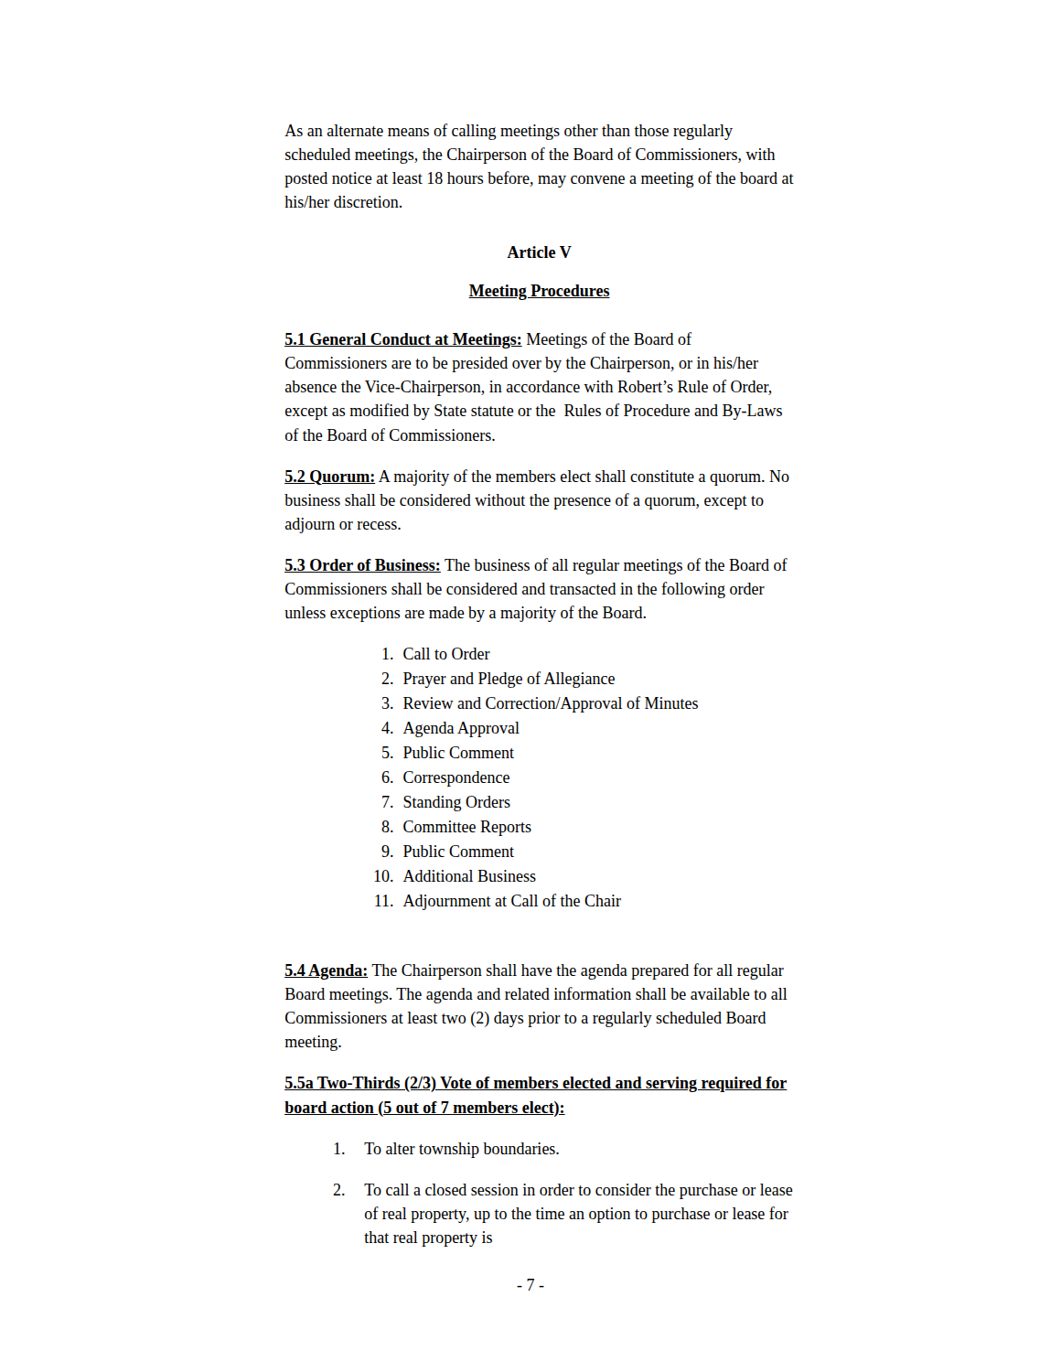As an alternate means of calling meetings other than those regularly scheduled meetings, the Chairperson of the Board of Commissioners, with posted notice at least 18 hours before, may convene a meeting of the board at his/her discretion.
Article V
Meeting Procedures
5.1 General Conduct at Meetings: Meetings of the Board of Commissioners are to be presided over by the Chairperson, or in his/her absence the Vice-Chairperson, in accordance with Robert’s Rule of Order, except as modified by State statute or the Rules of Procedure and By-Laws of the Board of Commissioners.
5.2 Quorum: A majority of the members elect shall constitute a quorum. No business shall be considered without the presence of a quorum, except to adjourn or recess.
5.3 Order of Business: The business of all regular meetings of the Board of Commissioners shall be considered and transacted in the following order unless exceptions are made by a majority of the Board.
1. Call to Order
2. Prayer and Pledge of Allegiance
3. Review and Correction/Approval of Minutes
4. Agenda Approval
5. Public Comment
6. Correspondence
7. Standing Orders
8. Committee Reports
9. Public Comment
10. Additional Business
11. Adjournment at Call of the Chair
5.4 Agenda: The Chairperson shall have the agenda prepared for all regular Board meetings. The agenda and related information shall be available to all Commissioners at least two (2) days prior to a regularly scheduled Board meeting.
5.5a Two-Thirds (2/3) Vote of members elected and serving required for board action (5 out of 7 members elect):
1. To alter township boundaries.
2. To call a closed session in order to consider the purchase or lease of real property, up to the time an option to purchase or lease for that real property is
- 7 -